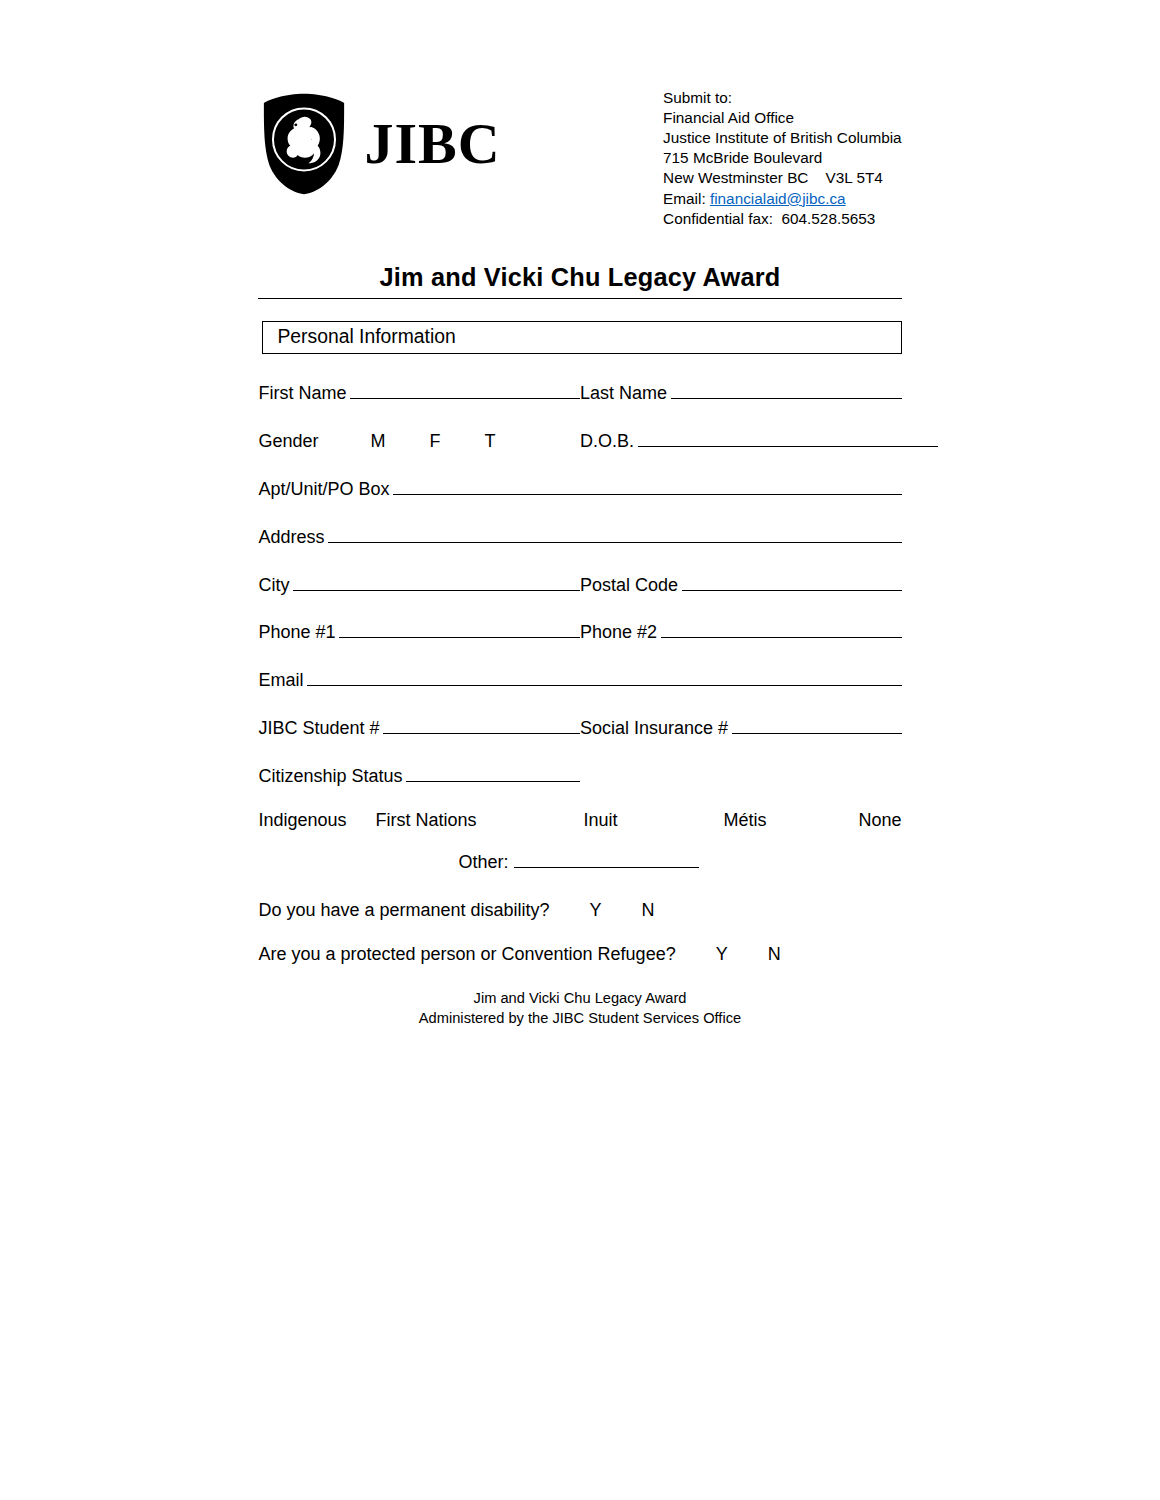JIBC
Submit to:
Financial Aid Office
Justice Institute of British Columbia
715 McBride Boulevard
New Westminster BC V3L 5T4
Email: financialaid@jibc.ca
Confidential fax: 604.528.5653
Jim and Vicki Chu Legacy Award
Personal Information
First Name
Last Name
Gender MFT
D.O.B.
Apt/Unit/PO Box
Address
City
Postal Code
Phone #1
Phone #2
Email
JIBC Student #
Social Insurance #
Citizenship Status
Indigenous First Nations Inuit Métis None
Other:
Do you have a permanent disability? YN
Are you a protected person or Convention Refugee? YN
Jim and Vicki Chu Legacy Award
Administered by the JIBC Student Services Office